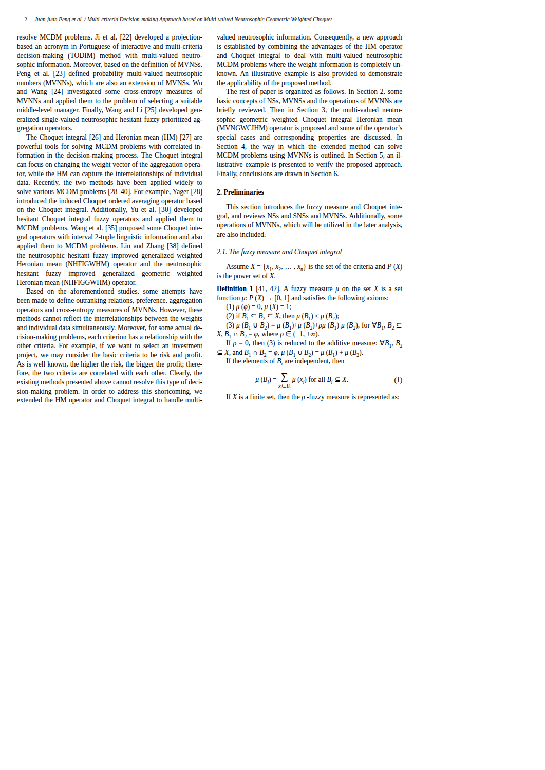2 Juan-juan Peng et al. / Multi-criteria Decision-making Approach based on Multi-valued Neutrosophic Geometric Weighted Choquet
resolve MCDM problems. Ji et al. [22] developed a projection-based an acronym in Portuguese of interactive and multi-criteria decision-making (TODIM) method with multi-valued neutrosophic information. Moreover, based on the definition of MVNSs, Peng et al. [23] defined probability multi-valued neutrosophic numbers (MVNNs), which are also an extension of MVNSs. Wu and Wang [24] investigated some cross-entropy measures of MVNNs and applied them to the problem of selecting a suitable middle-level manager. Finally, Wang and Li [25] developed generalized single-valued neutrosophic hesitant fuzzy prioritized aggregation operators.
The Choquet integral [26] and Heronian mean (HM) [27] are powerful tools for solving MCDM problems with correlated information in the decision-making process. The Choquet integral can focus on changing the weight vector of the aggregation operator, while the HM can capture the interrelationships of individual data. Recently, the two methods have been applied widely to solve various MCDM problems [28–40]. For example, Yager [28] introduced the induced Choquet ordered averaging operator based on the Choquet integral. Additionally, Yu et al. [30] developed hesitant Choquet integral fuzzy operators and applied them to MCDM problems. Wang et al. [35] proposed some Choquet integral operators with interval 2-tuple linguistic information and also applied them to MCDM problems. Liu and Zhang [38] defined the neutrosophic hesitant fuzzy improved generalized weighted Heronian mean (NHFIGWHM) operator and the neutrosophic hesitant fuzzy improved generalized geometric weighted Heronian mean (NHFIGGWHM) operator.
Based on the aforementioned studies, some attempts have been made to define outranking relations, preference, aggregation operators and cross-entropy measures of MVNNs. However, these methods cannot reflect the interrelationships between the weights and individual data simultaneously. Moreover, for some actual decision-making problems, each criterion has a relationship with the other criteria. For example, if we want to select an investment project, we may consider the basic criteria to be risk and profit. As is well known, the higher the risk, the bigger the profit; therefore, the two criteria are correlated with each other. Clearly, the existing methods presented above cannot resolve this type of decision-making problem. In order to address this shortcoming, we extended the HM operator and Choquet integral to handle multi-valued neutrosophic information. Consequently, a new approach is established by combining the advantages of the HM operator and Choquet integral to deal with multi-valued neutrosophic MCDM problems where the weight information is completely unknown. An illustrative example is also provided to demonstrate the applicability of the proposed method.
The rest of paper is organized as follows. In Section 2, some basic concepts of NSs, MVNSs and the operations of MVNNs are briefly reviewed. Then in Section 3, the multi-valued neutrosophic geometric weighted Choquet integral Heronian mean (MVNGWCIHM) operator is proposed and some of the operator’s special cases and corresponding properties are discussed. In Section 4, the way in which the extended method can solve MCDM problems using MVNNs is outlined. In Section 5, an illustrative example is presented to verify the proposed approach. Finally, conclusions are drawn in Section 6.
2. Preliminaries
This section introduces the fuzzy measure and Choquet integral, and reviews NSs and SNSs and MVNSs. Additionally, some operations of MVNNs, which will be utilized in the later analysis, are also included.
2.1. The fuzzy measure and Choquet integral
Assume X = {x1, x2, … , xn} is the set of the criteria and P (X) is the power set of X.
Definition 1 [41, 42]. A fuzzy measure μ on the set X is a set function μ: P (X) → [0, 1] and satisfies the following axioms:
(1) μ (φ) = 0, μ (X) = 1;
(2) if B1 ⊆ B2 ⊆ X, then μ (B1) ≤ μ (B2);
(3) μ (B1 ∪ B2) = μ (B1)+μ (B2)+ρμ (B1) μ (B2), for ∀B1, B2 ⊆ X, B1 ∩ B2 = φ, where ρ ∈ (−1, +∞).
If ρ = 0, then (3) is reduced to the additive measure: ∀B1, B2 ⊆ X, and B1 ∩ B2 = φ, μ (B1 ∪ B2) = μ (B1) + μ (B2).
If the elements of Bi are independent, then
(1) μ (Bi) = ∑
xi∈Bi μ (xi) for all Bi ⊆ X.
If X is a finite set, then the ρ -fuzzy measure is represented as: